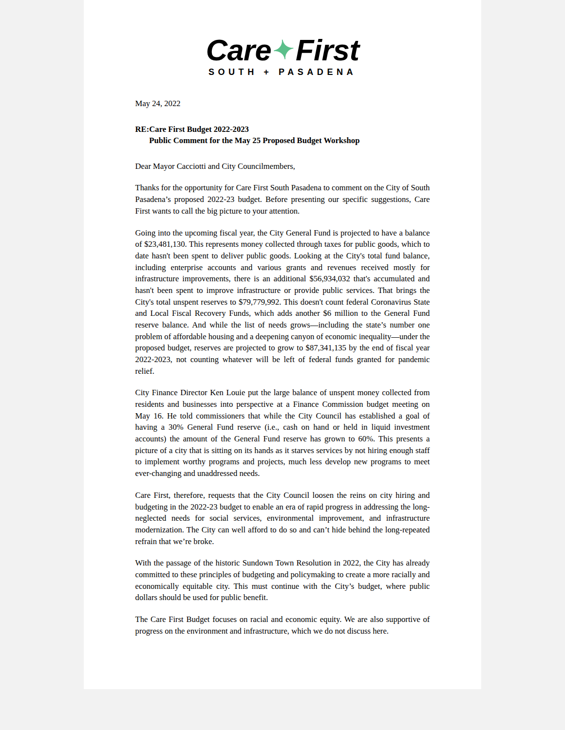Care✦First
SOUTH + PASADENA
May 24, 2022
| RE: | Care First Budget 2022-2023 Public Comment for the May 25 Proposed Budget Workshop |
Dear Mayor Cacciotti and City Councilmembers,
Thanks for the opportunity for Care First South Pasadena to comment on the City of South Pasadena’s proposed 2022-23 budget. Before presenting our specific suggestions, Care First wants to call the big picture to your attention.
Going into the upcoming fiscal year, the City General Fund is projected to have a balance of $23,481,130. This represents money collected through taxes for public goods, which to date hasn't been spent to deliver public goods. Looking at the City's total fund balance, including enterprise accounts and various grants and revenues received mostly for infrastructure improvements, there is an additional $56,934,032 that's accumulated and hasn't been spent to improve infrastructure or provide public services. That brings the City's total unspent reserves to $79,779,992. This doesn't count federal Coronavirus State and Local Fiscal Recovery Funds, which adds another $6 million to the General Fund reserve balance. And while the list of needs grows—including the state’s number one problem of affordable housing and a deepening canyon of economic inequality—under the proposed budget, reserves are projected to grow to $87,341,135 by the end of fiscal year 2022-2023, not counting whatever will be left of federal funds granted for pandemic relief.
City Finance Director Ken Louie put the large balance of unspent money collected from residents and businesses into perspective at a Finance Commission budget meeting on May 16. He told commissioners that while the City Council has established a goal of having a 30% General Fund reserve (i.e., cash on hand or held in liquid investment accounts) the amount of the General Fund reserve has grown to 60%. This presents a picture of a city that is sitting on its hands as it starves services by not hiring enough staff to implement worthy programs and projects, much less develop new programs to meet ever-changing and unaddressed needs.
Care First, therefore, requests that the City Council loosen the reins on city hiring and budgeting in the 2022-23 budget to enable an era of rapid progress in addressing the long-neglected needs for social services, environmental improvement, and infrastructure modernization. The City can well afford to do so and can’t hide behind the long-repeated refrain that we’re broke.
With the passage of the historic Sundown Town Resolution in 2022, the City has already committed to these principles of budgeting and policymaking to create a more racially and economically equitable city. This must continue with the City’s budget, where public dollars should be used for public benefit.
The Care First Budget focuses on racial and economic equity. We are also supportive of progress on the environment and infrastructure, which we do not discuss here.